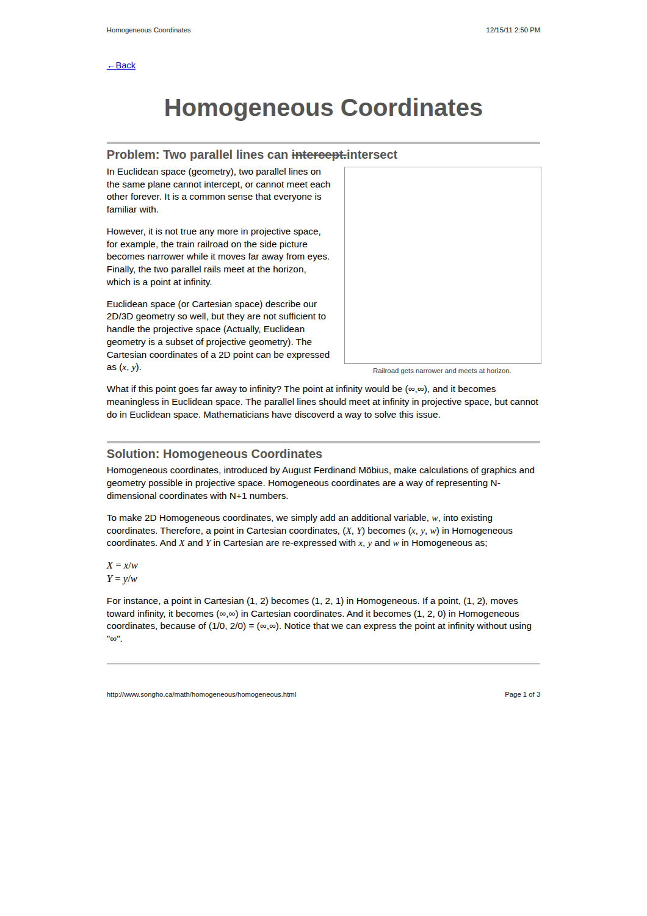Homogeneous Coordinates
12/15/11 2:50 PM
←Back
Homogeneous Coordinates
Problem: Two parallel lines can intercept. intersect
Railroad gets narrower and meets at horizon.
In Euclidean space (geometry), two parallel lines on the same plane cannot intercept, or cannot meet each other forever. It is a common sense that everyone is familiar with.
However, it is not true any more in projective space, for example, the train railroad on the side picture becomes narrower while it moves far away from eyes. Finally, the two parallel rails meet at the horizon, which is a point at infinity.
Euclidean space (or Cartesian space) describe our 2D/3D geometry so well, but they are not sufficient to handle the projective space (Actually, Euclidean geometry is a subset of projective geometry). The Cartesian coordinates of a 2D point can be expressed as (x, y).
What if this point goes far away to infinity? The point at infinity would be (∞,∞), and it becomes meaningless in Euclidean space. The parallel lines should meet at infinity in projective space, but cannot do in Euclidean space. Mathematicians have discoverd a way to solve this issue.
Solution: Homogeneous Coordinates
Homogeneous coordinates, introduced by August Ferdinand Möbius, make calculations of graphics and geometry possible in projective space. Homogeneous coordinates are a way of representing N-dimensional coordinates with N+1 numbers.
To make 2D Homogeneous coordinates, we simply add an additional variable, w, into existing coordinates. Therefore, a point in Cartesian coordinates, (X, Y) becomes (x, y, w) in Homogeneous coordinates. And X and Y in Cartesian are re-expressed with x, y and w in Homogeneous as;
X = x/w
Y = y/w
For instance, a point in Cartesian (1, 2) becomes (1, 2, 1) in Homogeneous. If a point, (1, 2), moves toward infinity, it becomes (∞,∞) in Cartesian coordinates. And it becomes (1, 2, 0) in Homogeneous coordinates, because of (1/0, 2/0) = (∞,∞). Notice that we can express the point at infinity without using "∞".
http://www.songho.ca/math/homogeneous/homogeneous.html
Page 1 of 3